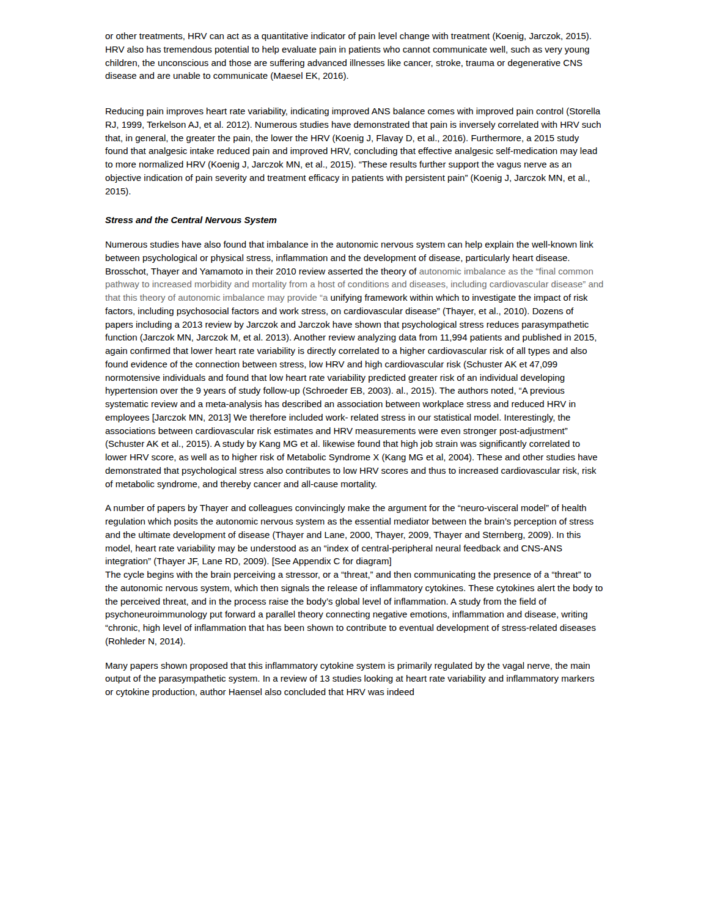or other treatments, HRV can act as a quantitative indicator of pain level change with treatment (Koenig, Jarczok, 2015). HRV also has tremendous potential to help evaluate pain in patients who cannot communicate well, such as very young children, the unconscious and those are suffering advanced illnesses like cancer, stroke, trauma or degenerative CNS disease and are unable to communicate (Maesel EK, 2016).
Reducing pain improves heart rate variability, indicating improved ANS balance comes with improved pain control (Storella RJ, 1999, Terkelson AJ, et al. 2012). Numerous studies have demonstrated that pain is inversely correlated with HRV such that, in general, the greater the pain, the lower the HRV (Koenig J, Flavay D, et al., 2016). Furthermore, a 2015 study found that analgesic intake reduced pain and improved HRV, concluding that effective analgesic self-medication may lead to more normalized HRV (Koenig J, Jarczok MN, et al., 2015). “These results further support the vagus nerve as an objective indication of pain severity and treatment efficacy in patients with persistent pain” (Koenig J, Jarczok MN, et al., 2015).
Stress and the Central Nervous System
Numerous studies have also found that imbalance in the autonomic nervous system can help explain the well-known link between psychological or physical stress, inflammation and the development of disease, particularly heart disease. Brosschot, Thayer and Yamamoto in their 2010 review asserted the theory of autonomic imbalance as the “final common pathway to increased morbidity and mortality from a host of conditions and diseases, including cardiovascular disease” and that this theory of autonomic imbalance may provide “a unifying framework within which to investigate the impact of risk factors, including psychosocial factors and work stress, on cardiovascular disease” (Thayer, et al., 2010). Dozens of papers including a 2013 review by Jarczok and Jarczok have shown that psychological stress reduces parasympathetic function (Jarczok MN, Jarczok M, et al. 2013). Another review analyzing data from 11,994 patients and published in 2015, again confirmed that lower heart rate variability is directly correlated to a higher cardiovascular risk of all types and also found evidence of the connection between stress, low HRV and high cardiovascular risk (Schuster AK et 47,099 normotensive individuals and found that low heart rate variability predicted greater risk of an individual developing hypertension over the 9 years of study follow-up (Schroeder EB, 2003). al., 2015). The authors noted, “A previous systematic review and a meta-analysis has described an association between workplace stress and reduced HRV in employees [Jarczok MN, 2013] We therefore included work- related stress in our statistical model. Interestingly, the associations between cardiovascular risk estimates and HRV measurements were even stronger post-adjustment” (Schuster AK et al., 2015). A study by Kang MG et al. likewise found that high job strain was significantly correlated to lower HRV score, as well as to higher risk of Metabolic Syndrome X (Kang MG et al, 2004). These and other studies have demonstrated that psychological stress also contributes to low HRV scores and thus to increased cardiovascular risk, risk of metabolic syndrome, and thereby cancer and all-cause mortality.
A number of papers by Thayer and colleagues convincingly make the argument for the “neuro-visceral model” of health regulation which posits the autonomic nervous system as the essential mediator between the brain’s perception of stress and the ultimate development of disease (Thayer and Lane, 2000, Thayer, 2009, Thayer and Sternberg, 2009). In this model, heart rate variability may be understood as an “index of central-peripheral neural feedback and CNS-ANS integration” (Thayer JF, Lane RD, 2009). [See Appendix C for diagram]
The cycle begins with the brain perceiving a stressor, or a “threat,” and then communicating the presence of a “threat” to the autonomic nervous system, which then signals the release of inflammatory cytokines. These cytokines alert the body to the perceived threat, and in the process raise the body’s global level of inflammation. A study from the field of psychoneuroimmunology put forward a parallel theory connecting negative emotions, inflammation and disease, writing “chronic, high level of inflammation that has been shown to contribute to eventual development of stress-related diseases (Rohleder N, 2014).
Many papers shown proposed that this inflammatory cytokine system is primarily regulated by the vagal nerve, the main output of the parasympathetic system. In a review of 13 studies looking at heart rate variability and inflammatory markers or cytokine production, author Haensel also concluded that HRV was indeed